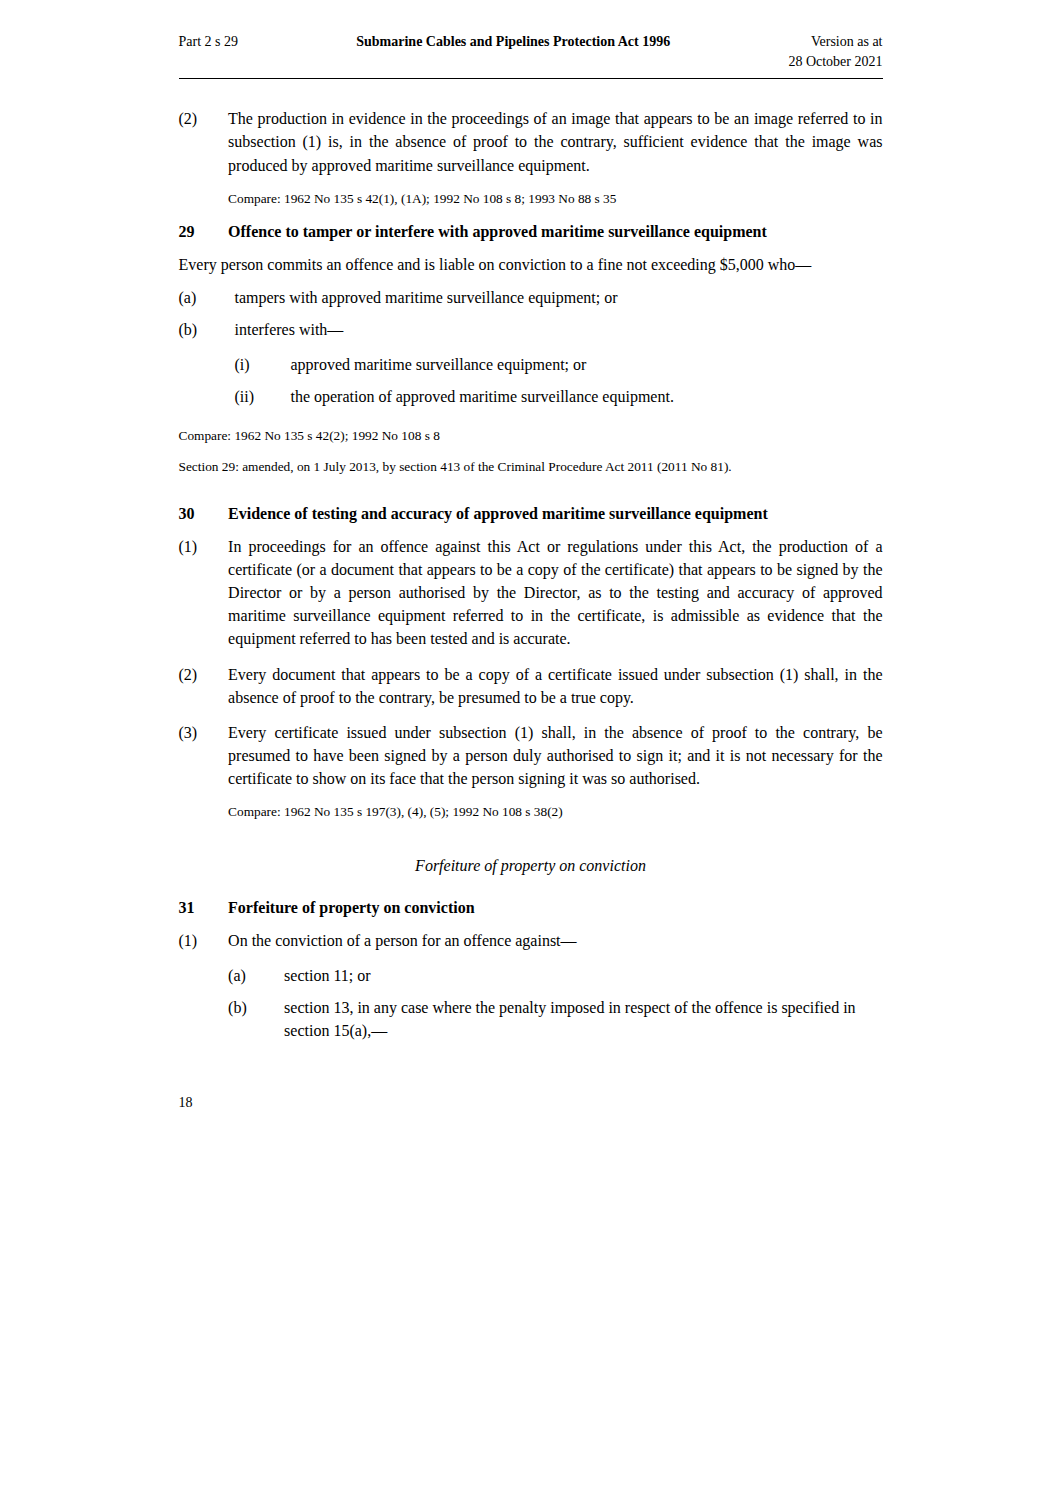Part 2 s 29
Submarine Cables and Pipelines Protection Act 1996
Version as at 28 October 2021
(2)
The production in evidence in the proceedings of an image that appears to be an image referred to in subsection (1) is, in the absence of proof to the contrary, sufficient evidence that the image was produced by approved maritime surveillance equipment.
Compare: 1962 No 135 s 42(1), (1A); 1992 No 108 s 8; 1993 No 88 s 35
29 Offence to tamper or interfere with approved maritime surveillance equipment
Every person commits an offence and is liable on conviction to a fine not exceeding $5,000 who—
(a)
tampers with approved maritime surveillance equipment; or
(b)
interferes with—
(i)
approved maritime surveillance equipment; or
(ii)
the operation of approved maritime surveillance equipment.
Compare: 1962 No 135 s 42(2); 1992 No 108 s 8
Section 29: amended, on 1 July 2013, by section 413 of the Criminal Procedure Act 2011 (2011 No 81).
30 Evidence of testing and accuracy of approved maritime surveillance equipment
(1)
In proceedings for an offence against this Act or regulations under this Act, the production of a certificate (or a document that appears to be a copy of the certificate) that appears to be signed by the Director or by a person authorised by the Director, as to the testing and accuracy of approved maritime surveillance equipment referred to in the certificate, is admissible as evidence that the equipment referred to has been tested and is accurate.
(2)
Every document that appears to be a copy of a certificate issued under subsection (1) shall, in the absence of proof to the contrary, be presumed to be a true copy.
(3)
Every certificate issued under subsection (1) shall, in the absence of proof to the contrary, be presumed to have been signed by a person duly authorised to sign it; and it is not necessary for the certificate to show on its face that the person signing it was so authorised.
Compare: 1962 No 135 s 197(3), (4), (5); 1992 No 108 s 38(2)
Forfeiture of property on conviction
31 Forfeiture of property on conviction
(1)
On the conviction of a person for an offence against—
(a)
section 11; or
(b)
section 13, in any case where the penalty imposed in respect of the offence is specified in section 15(a),—
18